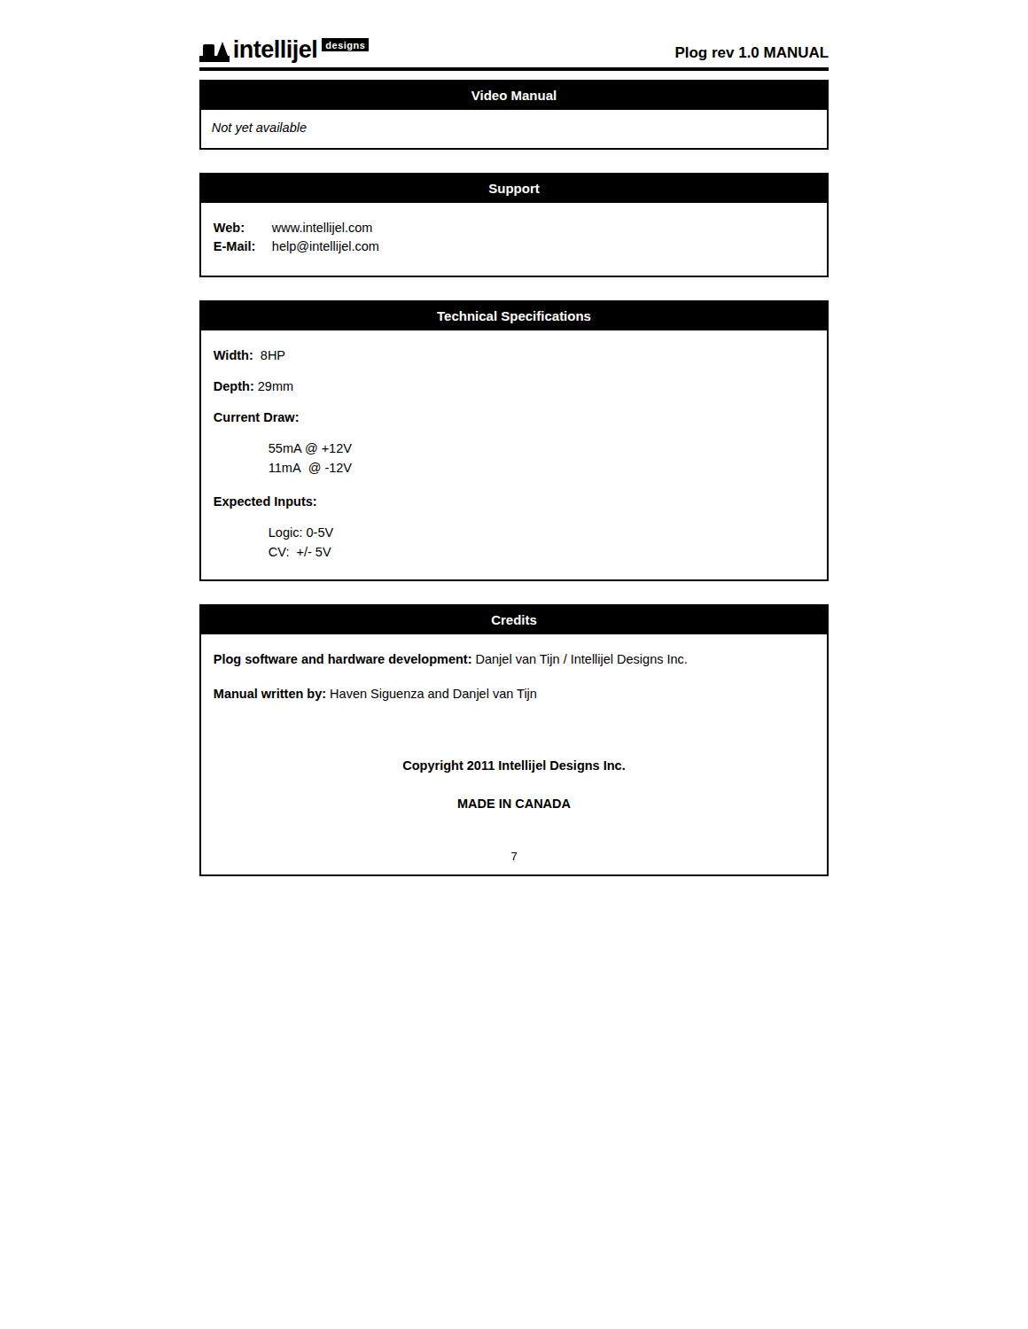intellijel designs
Plog rev 1.0 MANUAL
Video Manual
Not yet available
Support
Web: www.intellijel.com
E-Mail: help@intellijel.com
Technical Specifications
Width: 8HP
Depth: 29mm
Current Draw:
55mA @ +12V
11mA @ -12V
Expected Inputs:
Logic: 0-5V
CV: +/- 5V
Credits
Plog software and hardware development: Danjel van Tijn / Intellijel Designs Inc.
Manual written by: Haven Siguenza and Danjel van Tijn
Copyright 2011 Intellijel Designs Inc.
MADE IN CANADA
7